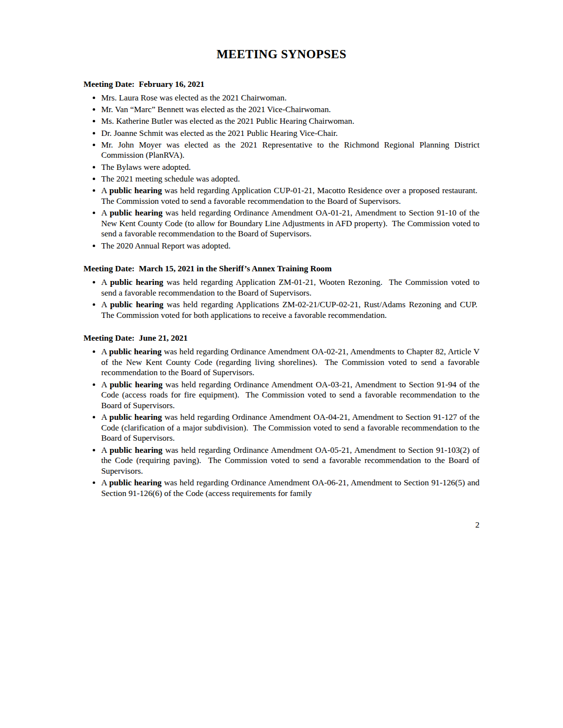MEETING SYNOPSES
Meeting Date: February 16, 2021
Mrs. Laura Rose was elected as the 2021 Chairwoman.
Mr. Van “Marc” Bennett was elected as the 2021 Vice-Chairwoman.
Ms. Katherine Butler was elected as the 2021 Public Hearing Chairwoman.
Dr. Joanne Schmit was elected as the 2021 Public Hearing Vice-Chair.
Mr. John Moyer was elected as the 2021 Representative to the Richmond Regional Planning District Commission (PlanRVA).
The Bylaws were adopted.
The 2021 meeting schedule was adopted.
A public hearing was held regarding Application CUP-01-21, Macotto Residence over a proposed restaurant. The Commission voted to send a favorable recommendation to the Board of Supervisors.
A public hearing was held regarding Ordinance Amendment OA-01-21, Amendment to Section 91-10 of the New Kent County Code (to allow for Boundary Line Adjustments in AFD property). The Commission voted to send a favorable recommendation to the Board of Supervisors.
The 2020 Annual Report was adopted.
Meeting Date: March 15, 2021 in the Sheriff’s Annex Training Room
A public hearing was held regarding Application ZM-01-21, Wooten Rezoning. The Commission voted to send a favorable recommendation to the Board of Supervisors.
A public hearing was held regarding Applications ZM-02-21/CUP-02-21, Rust/Adams Rezoning and CUP. The Commission voted for both applications to receive a favorable recommendation.
Meeting Date: June 21, 2021
A public hearing was held regarding Ordinance Amendment OA-02-21, Amendments to Chapter 82, Article V of the New Kent County Code (regarding living shorelines). The Commission voted to send a favorable recommendation to the Board of Supervisors.
A public hearing was held regarding Ordinance Amendment OA-03-21, Amendment to Section 91-94 of the Code (access roads for fire equipment). The Commission voted to send a favorable recommendation to the Board of Supervisors.
A public hearing was held regarding Ordinance Amendment OA-04-21, Amendment to Section 91-127 of the Code (clarification of a major subdivision). The Commission voted to send a favorable recommendation to the Board of Supervisors.
A public hearing was held regarding Ordinance Amendment OA-05-21, Amendment to Section 91-103(2) of the Code (requiring paving). The Commission voted to send a favorable recommendation to the Board of Supervisors.
A public hearing was held regarding Ordinance Amendment OA-06-21, Amendment to Section 91-126(5) and Section 91-126(6) of the Code (access requirements for family
2